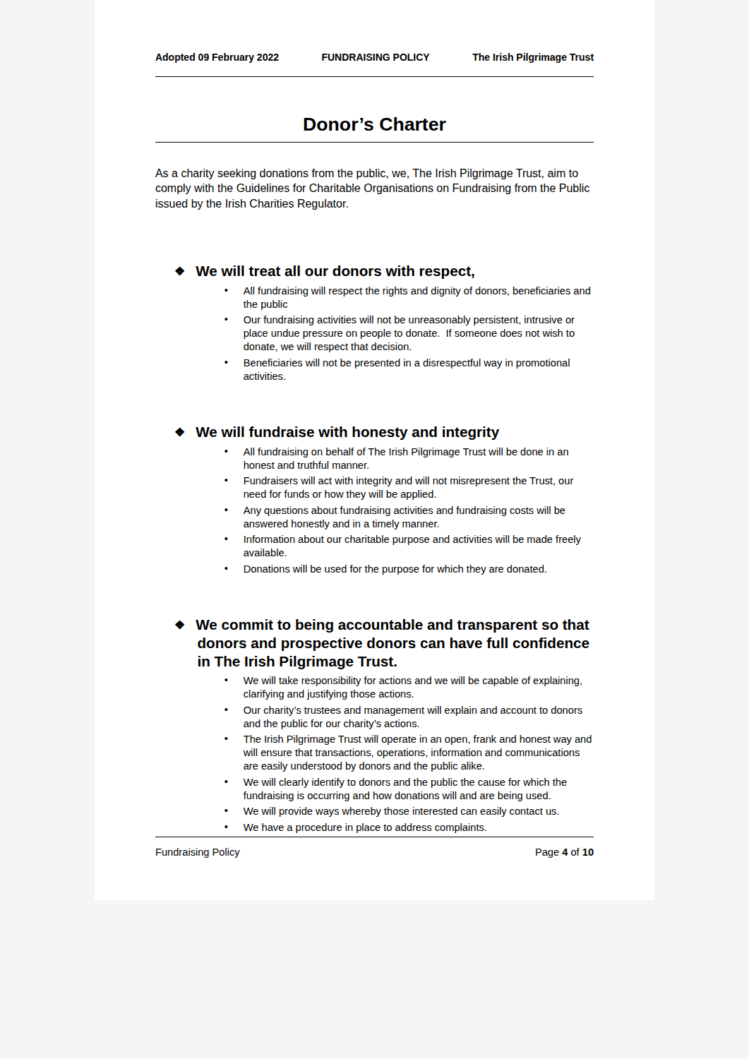Adopted 09 February 2022 FUNDRAISING POLICY The Irish Pilgrimage Trust
Donor’s Charter
As a charity seeking donations from the public, we, The Irish Pilgrimage Trust, aim to comply with the Guidelines for Charitable Organisations on Fundraising from the Public issued by the Irish Charities Regulator.
We will treat all our donors with respect,
All fundraising will respect the rights and dignity of donors, beneficiaries and the public
Our fundraising activities will not be unreasonably persistent, intrusive or place undue pressure on people to donate. If someone does not wish to donate, we will respect that decision.
Beneficiaries will not be presented in a disrespectful way in promotional activities.
We will fundraise with honesty and integrity
All fundraising on behalf of The Irish Pilgrimage Trust will be done in an honest and truthful manner.
Fundraisers will act with integrity and will not misrepresent the Trust, our need for funds or how they will be applied.
Any questions about fundraising activities and fundraising costs will be answered honestly and in a timely manner.
Information about our charitable purpose and activities will be made freely available.
Donations will be used for the purpose for which they are donated.
We commit to being accountable and transparent so that donors and prospective donors can have full confidence in The Irish Pilgrimage Trust.
We will take responsibility for actions and we will be capable of explaining, clarifying and justifying those actions.
Our charity’s trustees and management will explain and account to donors and the public for our charity’s actions.
The Irish Pilgrimage Trust will operate in an open, frank and honest way and will ensure that transactions, operations, information and communications are easily understood by donors and the public alike.
We will clearly identify to donors and the public the cause for which the fundraising is occurring and how donations will and are being used.
We will provide ways whereby those interested can easily contact us.
We have a procedure in place to address complaints.
Fundraising Policy Page 4 of 10